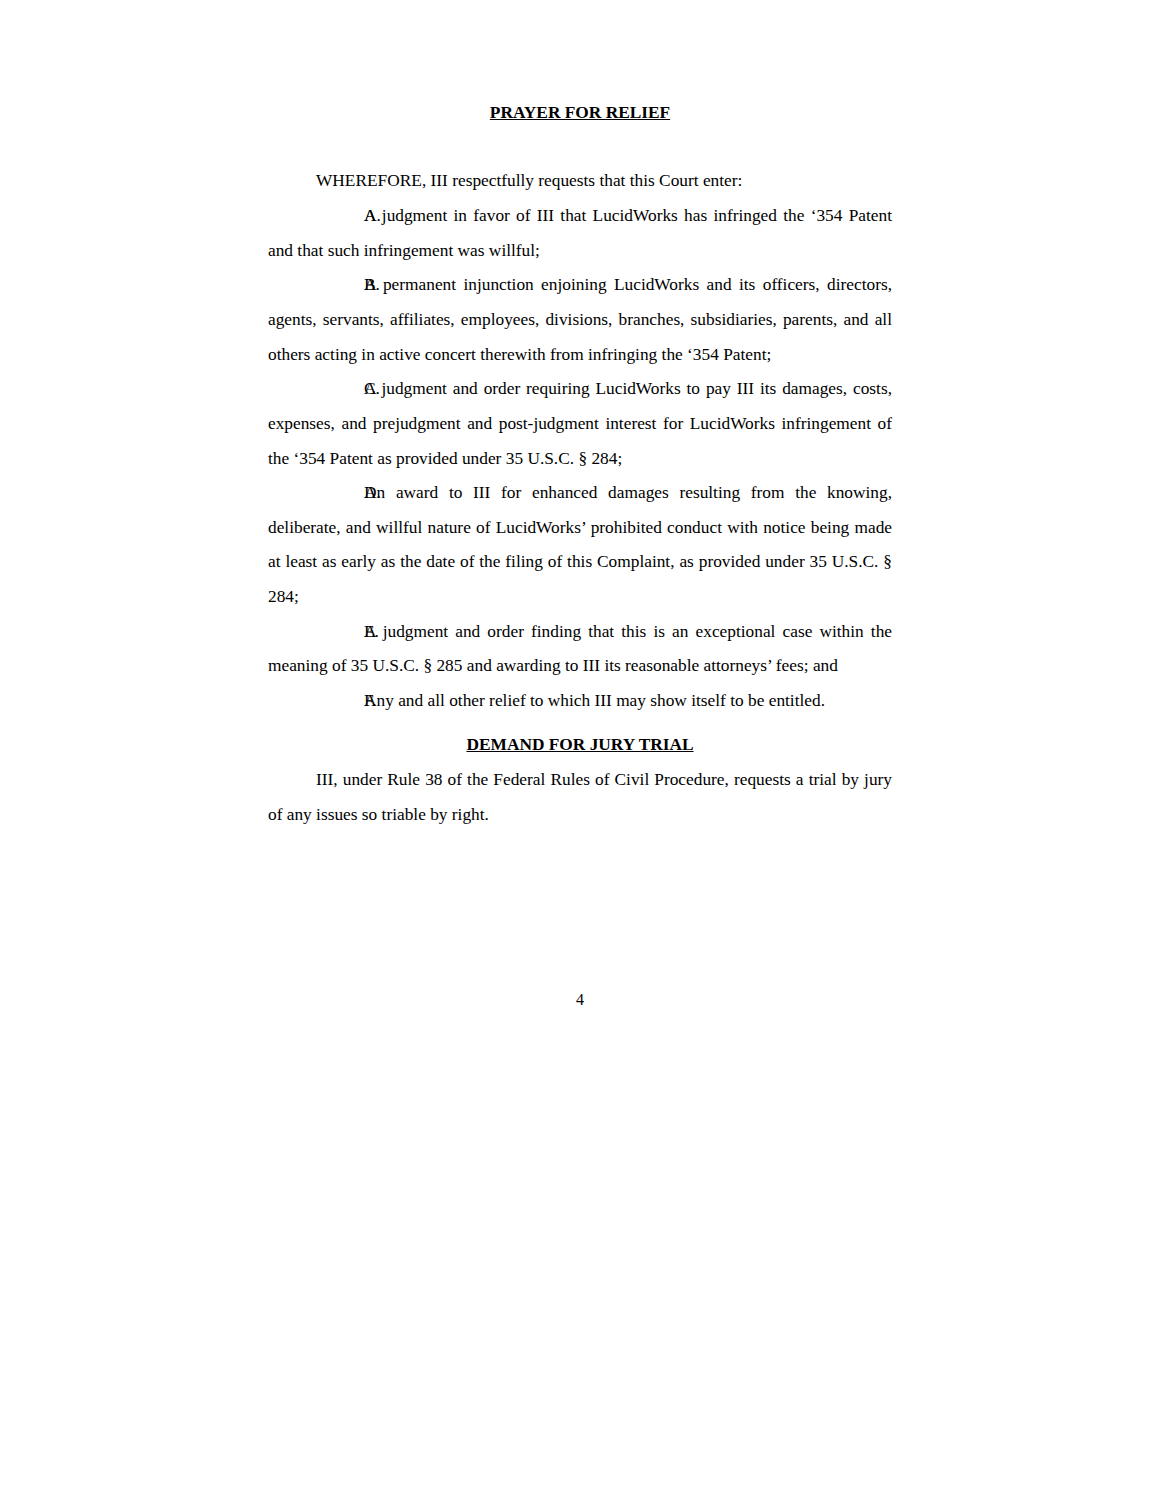PRAYER FOR RELIEF
WHEREFORE, III respectfully requests that this Court enter:
A. A judgment in favor of III that LucidWorks has infringed the ‘354 Patent and that such infringement was willful;
B. A permanent injunction enjoining LucidWorks and its officers, directors, agents, servants, affiliates, employees, divisions, branches, subsidiaries, parents, and all others acting in active concert therewith from infringing the ‘354 Patent;
C. A judgment and order requiring LucidWorks to pay III its damages, costs, expenses, and prejudgment and post-judgment interest for LucidWorks infringement of the ‘354 Patent as provided under 35 U.S.C. § 284;
D. An award to III for enhanced damages resulting from the knowing, deliberate, and willful nature of LucidWorks’ prohibited conduct with notice being made at least as early as the date of the filing of this Complaint, as provided under 35 U.S.C. § 284;
E. A judgment and order finding that this is an exceptional case within the meaning of 35 U.S.C. § 285 and awarding to III its reasonable attorneys’ fees; and
F. Any and all other relief to which III may show itself to be entitled.
DEMAND FOR JURY TRIAL
III, under Rule 38 of the Federal Rules of Civil Procedure, requests a trial by jury of any issues so triable by right.
4